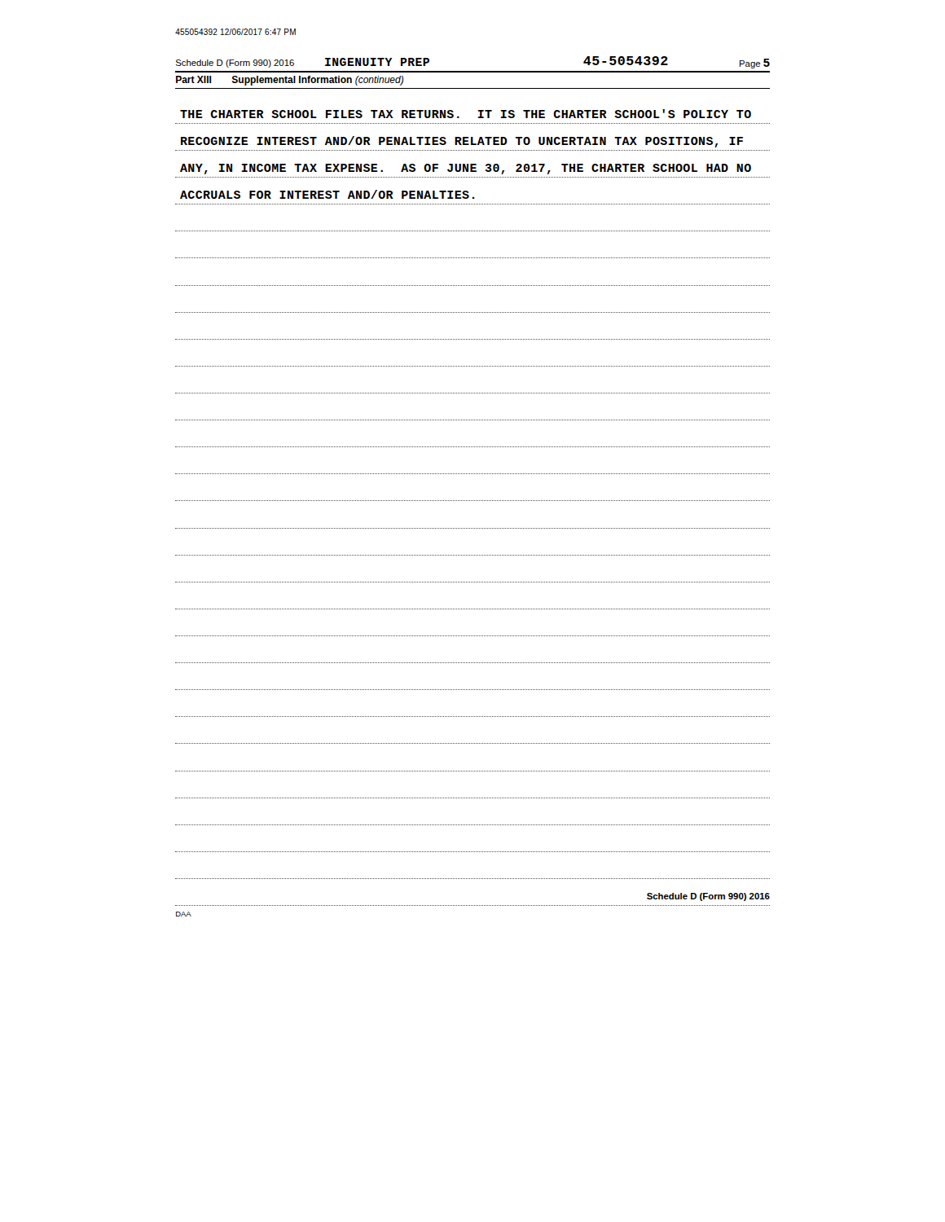455054392 12/06/2017 6:47 PM
Schedule D (Form 990) 2016 INGENUITY PREP
45-5054392
Page 5
Part XIII
Supplemental Information (continued)
THE CHARTER SCHOOL FILES TAX RETURNS. IT IS THE CHARTER SCHOOL'S POLICY TO
RECOGNIZE INTEREST AND/OR PENALTIES RELATED TO UNCERTAIN TAX POSITIONS, IF
ANY, IN INCOME TAX EXPENSE. AS OF JUNE 30, 2017, THE CHARTER SCHOOL HAD NO
ACCRUALS FOR INTEREST AND/OR PENALTIES.
Schedule D (Form 990) 2016
DAA